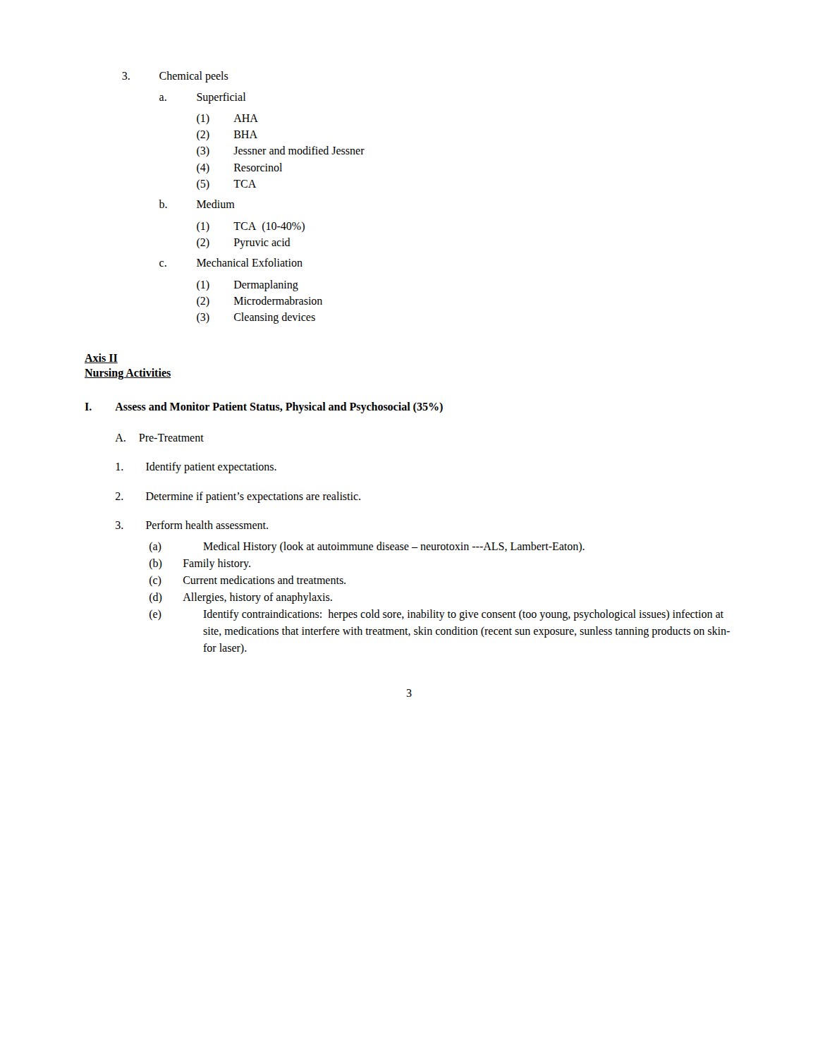3. Chemical peels
a. Superficial
(1) AHA
(2) BHA
(3) Jessner and modified Jessner
(4) Resorcinol
(5) TCA
b. Medium
(1) TCA (10-40%)
(2) Pyruvic acid
c. Mechanical Exfoliation
(1) Dermaplaning
(2) Microdermabrasion
(3) Cleansing devices
Axis II Nursing Activities
I. Assess and Monitor Patient Status, Physical and Psychosocial (35%)
A. Pre-Treatment
1. Identify patient expectations.
2. Determine if patient’s expectations are realistic.
3. Perform health assessment.
(a) Medical History (look at autoimmune disease – neurotoxin ---ALS, Lambert-Eaton).
(b) Family history.
(c) Current medications and treatments.
(d) Allergies, history of anaphylaxis.
(e) Identify contraindications: herpes cold sore, inability to give consent (too young, psychological issues) infection at site, medications that interfere with treatment, skin condition (recent sun exposure, sunless tanning products on skin- for laser).
3